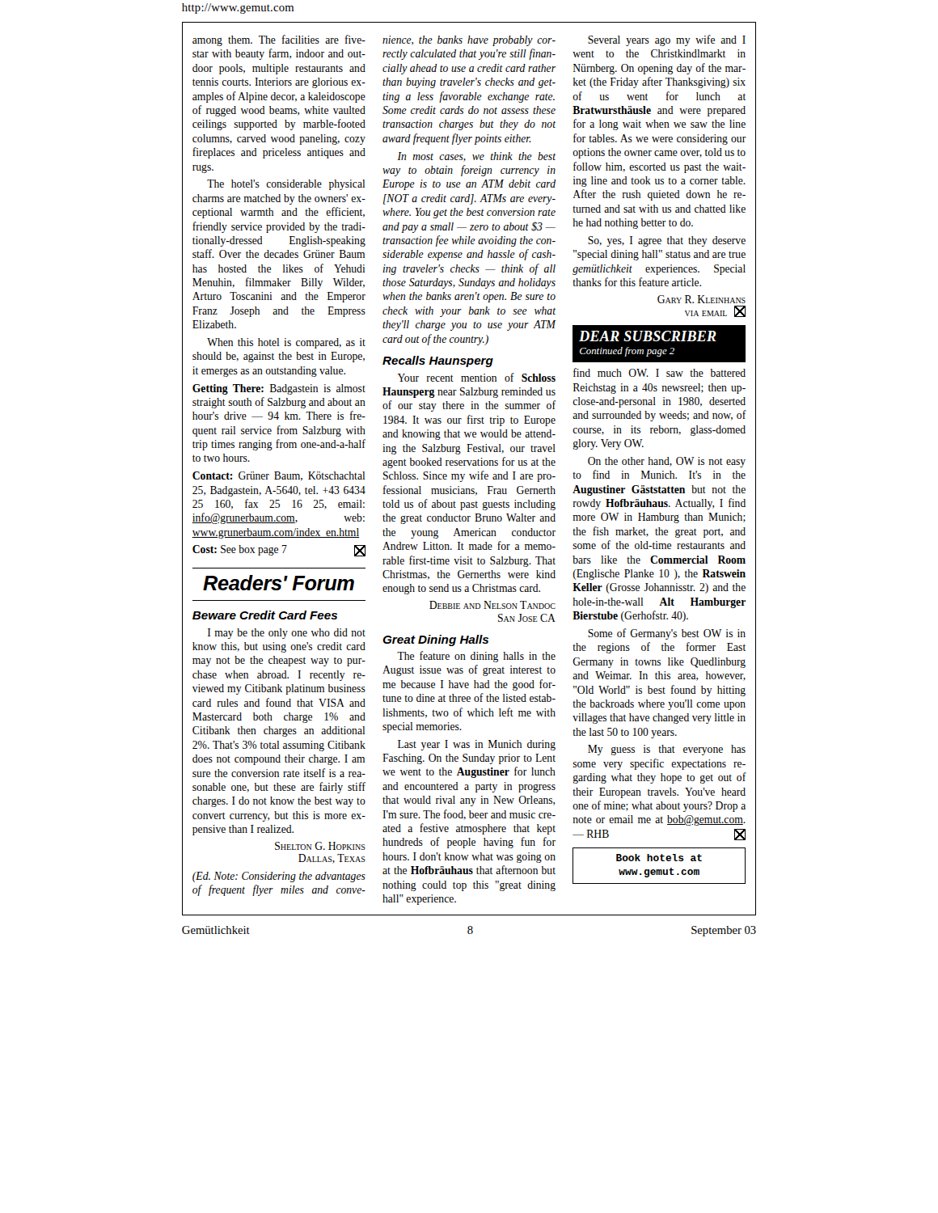http://www.gemut.com
among them. The facilities are five-star with beauty farm, indoor and outdoor pools, multiple restaurants and tennis courts. Interiors are glorious examples of Alpine decor, a kaleidoscope of rugged wood beams, white vaulted ceilings supported by marble-footed columns, carved wood paneling, cozy fireplaces and priceless antiques and rugs.
The hotel's considerable physical charms are matched by the owners' exceptional warmth and the efficient, friendly service provided by the traditionally-dressed English-speaking staff. Over the decades Grüner Baum has hosted the likes of Yehudi Menuhin, filmmaker Billy Wilder, Arturo Toscanini and the Emperor Franz Joseph and the Empress Elizabeth.
When this hotel is compared, as it should be, against the best in Europe, it emerges as an outstanding value.
Getting There: Badgastein is almost straight south of Salzburg and about an hour's drive — 94 km. There is frequent rail service from Salzburg with trip times ranging from one-and-a-half to two hours.
Contact: Grüner Baum, Kötschachtal 25, Badgastein, A-5640, tel. +43 6434 25 160, fax 25 16 25, email: info@grunerbaum.com, web: www.grunerbaum.com/index_en.html
Cost: See box page 7
Readers' Forum
Beware Credit Card Fees
I may be the only one who did not know this, but using one's credit card may not be the cheapest way to purchase when abroad. I recently reviewed my Citibank platinum business card rules and found that VISA and Mastercard both charge 1% and Citibank then charges an additional 2%. That's 3% total assuming Citibank does not compound their charge. I am sure the conversion rate itself is a reasonable one, but these are fairly stiff charges. I do not know the best way to convert currency, but this is more expensive than I realized.
Shelton G. Hopkins Dallas, Texas
(Ed. Note: Considering the advantages of frequent flyer miles and convenience, the banks have probably correctly calculated that you're still financially ahead to use a credit card rather than buying traveler's checks and getting a less favorable exchange rate. Some credit cards do not assess these transaction charges but they do not award frequent flyer points either.
In most cases, we think the best way to obtain foreign currency in Europe is to use an ATM debit card [NOT a credit card]. ATMs are everywhere. You get the best conversion rate and pay a small — zero to about $3 — transaction fee while avoiding the considerable expense and hassle of cashing traveler's checks — think of all those Saturdays, Sundays and holidays when the banks aren't open. Be sure to check with your bank to see what they'll charge you to use your ATM card out of the country.)
Recalls Haunsperg
Your recent mention of Schloss Haunsperg near Salzburg reminded us of our stay there in the summer of 1984. It was our first trip to Europe and knowing that we would be attending the Salzburg Festival, our travel agent booked reservations for us at the Schloss. Since my wife and I are professional musicians, Frau Gernerth told us of about past guests including the great conductor Bruno Walter and the young American conductor Andrew Litton. It made for a memorable first-time visit to Salzburg. That Christmas, the Gernerths were kind enough to send us a Christmas card.
Debbie and Nelson Tandoc San Jose CA
Great Dining Halls
The feature on dining halls in the August issue was of great interest to me because I have had the good fortune to dine at three of the listed establishments, two of which left me with special memories.
Last year I was in Munich during Fasching. On the Sunday prior to Lent we went to the Augustiner for lunch and encountered a party in progress that would rival any in New Orleans, I'm sure. The food, beer and music created a festive atmosphere that kept hundreds of people having fun for hours. I don't know what was going on at the Hofbräuhaus that afternoon but nothing could top this "great dining hall" experience.
Several years ago my wife and I went to the Christkindlmarkt in Nürnberg. On opening day of the market (the Friday after Thanksgiving) six of us went for lunch at Bratwursthäusle and were prepared for a long wait when we saw the line for tables. As we were considering our options the owner came over, told us to follow him, escorted us past the waiting line and took us to a corner table. After the rush quieted down he returned and sat with us and chatted like he had nothing better to do.
So, yes, I agree that they deserve "special dining hall" status and are true gemütlichkeit experiences. Special thanks for this feature article.
Gary R. Kleinhans via email
DEAR SUBSCRIBER
Continued from page 2
find much OW. I saw the battered Reichstag in a 40s newsreel; then up-close-and-personal in 1980, deserted and surrounded by weeds; and now, of course, in its reborn, glass-domed glory. Very OW.
On the other hand, OW is not easy to find in Munich. It's in the Augustiner Gäststatten but not the rowdy Hofbräuhaus. Actually, I find more OW in Hamburg than Munich; the fish market, the great port, and some of the old-time restaurants and bars like the Commercial Room (Englische Planke 10 ), the Ratswein Keller (Grosse Johannisstr. 2) and the hole-in-the-wall Alt Hamburger Bierstube (Gerhofstr. 40).
Some of Germany's best OW is in the regions of the former East Germany in towns like Quedlinburg and Weimar. In this area, however, "Old World" is best found by hitting the backroads where you'll come upon villages that have changed very little in the last 50 to 100 years.
My guess is that everyone has some very specific expectations regarding what they hope to get out of their European travels. You've heard one of mine; what about yours? Drop a note or email me at bob@gemut.com. — RHB
Book hotels at www.gemut.com
Gemütlichkeit
8
September 03